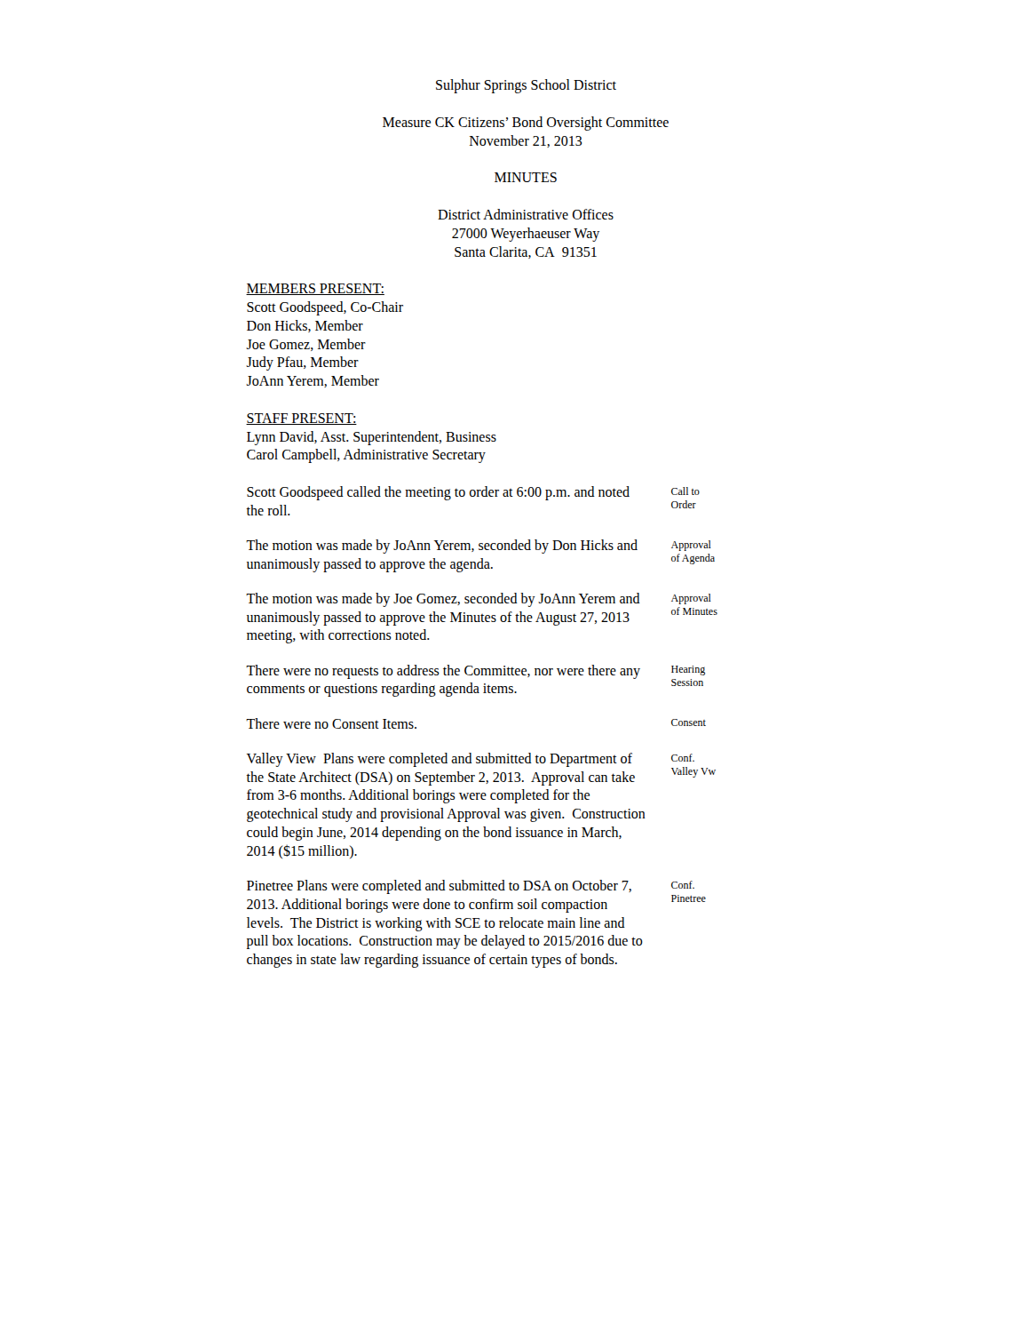Sulphur Springs School District
Measure CK Citizens’ Bond Oversight Committee
November 21, 2013
MINUTES
District Administrative Offices
27000 Weyerhaeuser Way
Santa Clarita, CA 91351
MEMBERS PRESENT:
Scott Goodspeed, Co-Chair
Don Hicks, Member
Joe Gomez, Member
Judy Pfau, Member
JoAnn Yerem, Member
STAFF PRESENT:
Lynn David, Asst. Superintendent, Business
Carol Campbell, Administrative Secretary
Scott Goodspeed called the meeting to order at 6:00 p.m. and noted the roll.
Call to
Order
The motion was made by JoAnn Yerem, seconded by Don Hicks and unanimously passed to approve the agenda.
Approval
of Agenda
The motion was made by Joe Gomez, seconded by JoAnn Yerem and unanimously passed to approve the Minutes of the August 27, 2013 meeting, with corrections noted.
Approval
of Minutes
There were no requests to address the Committee, nor were there any comments or questions regarding agenda items.
Hearing
Session
There were no Consent Items.
Consent
Valley View Plans were completed and submitted to Department of the State Architect (DSA) on September 2, 2013. Approval can take from 3-6 months. Additional borings were completed for the geotechnical study and provisional Approval was given. Construction could begin June, 2014 depending on the bond issuance in March, 2014 ($15 million).
Conf.
Valley Vw
Pinetree Plans were completed and submitted to DSA on October 7, 2013. Additional borings were done to confirm soil compaction levels. The District is working with SCE to relocate main line and pull box locations. Construction may be delayed to 2015/2016 due to changes in state law regarding issuance of certain types of bonds.
Conf.
Pinetree